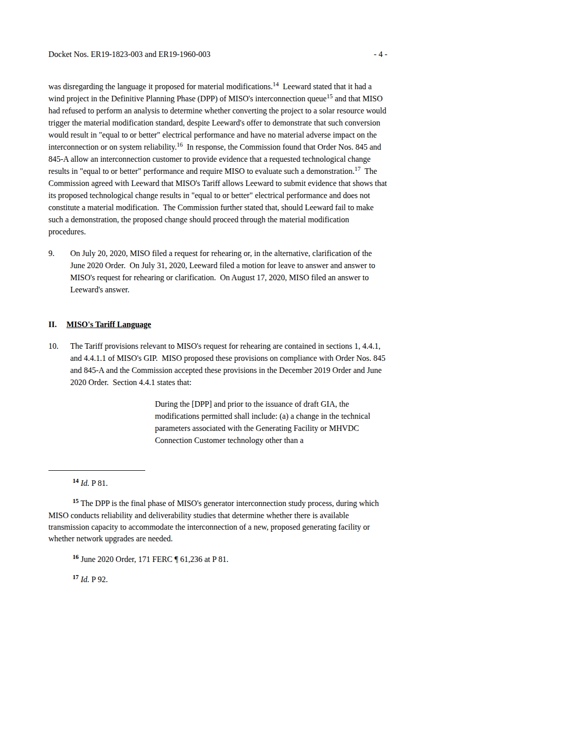Docket Nos. ER19-1823-003 and ER19-1960-003 - 4 -
was disregarding the language it proposed for material modifications.14 Leeward stated that it had a wind project in the Definitive Planning Phase (DPP) of MISO's interconnection queue15 and that MISO had refused to perform an analysis to determine whether converting the project to a solar resource would trigger the material modification standard, despite Leeward's offer to demonstrate that such conversion would result in "equal to or better" electrical performance and have no material adverse impact on the interconnection or on system reliability.16 In response, the Commission found that Order Nos. 845 and 845-A allow an interconnection customer to provide evidence that a requested technological change results in "equal to or better" performance and require MISO to evaluate such a demonstration.17 The Commission agreed with Leeward that MISO's Tariff allows Leeward to submit evidence that shows that its proposed technological change results in "equal to or better" electrical performance and does not constitute a material modification. The Commission further stated that, should Leeward fail to make such a demonstration, the proposed change should proceed through the material modification procedures.
9.
On July 20, 2020, MISO filed a request for rehearing or, in the alternative, clarification of the June 2020 Order. On July 31, 2020, Leeward filed a motion for leave to answer and answer to MISO's request for rehearing or clarification. On August 17, 2020, MISO filed an answer to Leeward's answer.
II. MISO's Tariff Language
10.
The Tariff provisions relevant to MISO's request for rehearing are contained in sections 1, 4.4.1, and 4.4.1.1 of MISO's GIP. MISO proposed these provisions on compliance with Order Nos. 845 and 845-A and the Commission accepted these provisions in the December 2019 Order and June 2020 Order. Section 4.4.1 states that:
During the [DPP] and prior to the issuance of draft GIA, the modifications permitted shall include: (a) a change in the technical parameters associated with the Generating Facility or MHVDC Connection Customer technology other than a
14 Id. P 81.
15 The DPP is the final phase of MISO's generator interconnection study process, during which MISO conducts reliability and deliverability studies that determine whether there is available transmission capacity to accommodate the interconnection of a new, proposed generating facility or whether network upgrades are needed.
16 June 2020 Order, 171 FERC ¶ 61,236 at P 81.
17 Id. P 92.